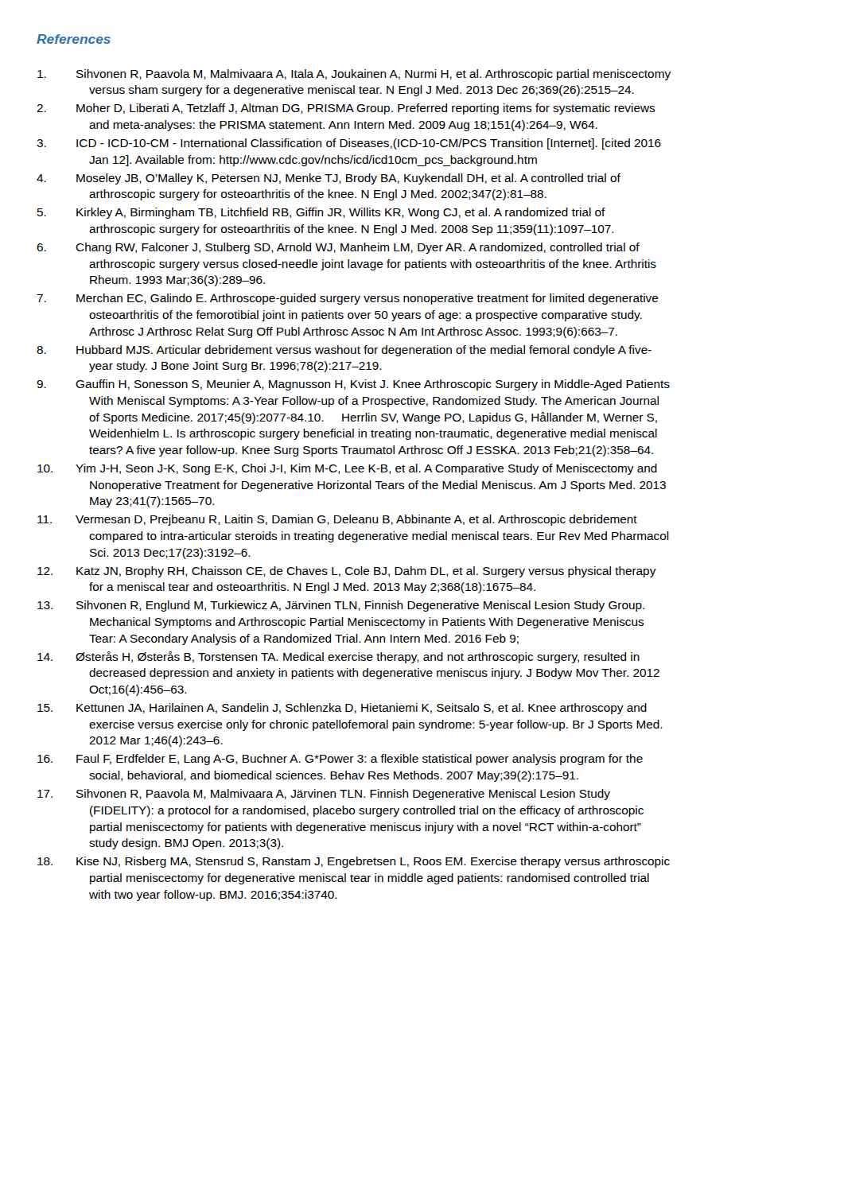References
Sihvonen R, Paavola M, Malmivaara A, Itala A, Joukainen A, Nurmi H, et al. Arthroscopic partial meniscectomy versus sham surgery for a degenerative meniscal tear. N Engl J Med. 2013 Dec 26;369(26):2515–24.
Moher D, Liberati A, Tetzlaff J, Altman DG, PRISMA Group. Preferred reporting items for systematic reviews and meta-analyses: the PRISMA statement. Ann Intern Med. 2009 Aug 18;151(4):264–9, W64.
ICD - ICD-10-CM - International Classification of Diseases,(ICD-10-CM/PCS Transition [Internet]. [cited 2016 Jan 12]. Available from: http://www.cdc.gov/nchs/icd/icd10cm_pcs_background.htm
Moseley JB, O’Malley K, Petersen NJ, Menke TJ, Brody BA, Kuykendall DH, et al. A controlled trial of arthroscopic surgery for osteoarthritis of the knee. N Engl J Med. 2002;347(2):81–88.
Kirkley A, Birmingham TB, Litchfield RB, Giffin JR, Willits KR, Wong CJ, et al. A randomized trial of arthroscopic surgery for osteoarthritis of the knee. N Engl J Med. 2008 Sep 11;359(11):1097–107.
Chang RW, Falconer J, Stulberg SD, Arnold WJ, Manheim LM, Dyer AR. A randomized, controlled trial of arthroscopic surgery versus closed-needle joint lavage for patients with osteoarthritis of the knee. Arthritis Rheum. 1993 Mar;36(3):289–96.
Merchan EC, Galindo E. Arthroscope-guided surgery versus nonoperative treatment for limited degenerative osteoarthritis of the femorotibial joint in patients over 50 years of age: a prospective comparative study. Arthrosc J Arthrosc Relat Surg Off Publ Arthrosc Assoc N Am Int Arthrosc Assoc. 1993;9(6):663–7.
Hubbard MJS. Articular debridement versus washout for degeneration of the medial femoral condyle A five-year study. J Bone Joint Surg Br. 1996;78(2):217–219.
Gauffin H, Sonesson S, Meunier A, Magnusson H, Kvist J. Knee Arthroscopic Surgery in Middle-Aged Patients With Meniscal Symptoms: A 3-Year Follow-up of a Prospective, Randomized Study. The American Journal of Sports Medicine. 2017;45(9):2077-84.10. Herrlin SV, Wange PO, Lapidus G, Hållander M, Werner S, Weidenhielm L. Is arthroscopic surgery beneficial in treating non-traumatic, degenerative medial meniscal tears? A five year follow-up. Knee Surg Sports Traumatol Arthrosc Off J ESSKA. 2013 Feb;21(2):358–64.
Yim J-H, Seon J-K, Song E-K, Choi J-I, Kim M-C, Lee K-B, et al. A Comparative Study of Meniscectomy and Nonoperative Treatment for Degenerative Horizontal Tears of the Medial Meniscus. Am J Sports Med. 2013 May 23;41(7):1565–70.
Vermesan D, Prejbeanu R, Laitin S, Damian G, Deleanu B, Abbinante A, et al. Arthroscopic debridement compared to intra-articular steroids in treating degenerative medial meniscal tears. Eur Rev Med Pharmacol Sci. 2013 Dec;17(23):3192–6.
Katz JN, Brophy RH, Chaisson CE, de Chaves L, Cole BJ, Dahm DL, et al. Surgery versus physical therapy for a meniscal tear and osteoarthritis. N Engl J Med. 2013 May 2;368(18):1675–84.
Sihvonen R, Englund M, Turkiewicz A, Järvinen TLN, Finnish Degenerative Meniscal Lesion Study Group. Mechanical Symptoms and Arthroscopic Partial Meniscectomy in Patients With Degenerative Meniscus Tear: A Secondary Analysis of a Randomized Trial. Ann Intern Med. 2016 Feb 9;
Østerås H, Østerås B, Torstensen TA. Medical exercise therapy, and not arthroscopic surgery, resulted in decreased depression and anxiety in patients with degenerative meniscus injury. J Bodyw Mov Ther. 2012 Oct;16(4):456–63.
Kettunen JA, Harilainen A, Sandelin J, Schlenzka D, Hietaniemi K, Seitsalo S, et al. Knee arthroscopy and exercise versus exercise only for chronic patellofemoral pain syndrome: 5-year follow-up. Br J Sports Med. 2012 Mar 1;46(4):243–6.
Faul F, Erdfelder E, Lang A-G, Buchner A. G*Power 3: a flexible statistical power analysis program for the social, behavioral, and biomedical sciences. Behav Res Methods. 2007 May;39(2):175–91.
Sihvonen R, Paavola M, Malmivaara A, Järvinen TLN. Finnish Degenerative Meniscal Lesion Study (FIDELITY): a protocol for a randomised, placebo surgery controlled trial on the efficacy of arthroscopic partial meniscectomy for patients with degenerative meniscus injury with a novel “RCT within-a-cohort” study design. BMJ Open. 2013;3(3).
Kise NJ, Risberg MA, Stensrud S, Ranstam J, Engebretsen L, Roos EM. Exercise therapy versus arthroscopic partial meniscectomy for degenerative meniscal tear in middle aged patients: randomised controlled trial with two year follow-up. BMJ. 2016;354:i3740.